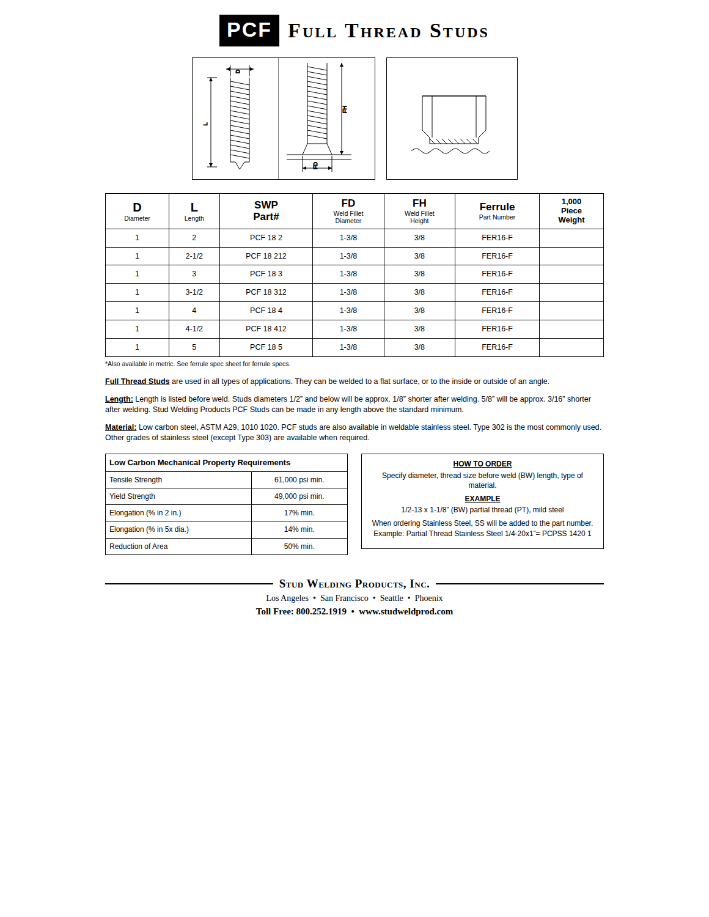PCF Full Thread Studs
D L FH FD
| D Diameter | L Length | SWP Part# | FD Weld Fillet Diameter | FH Weld Fillet Height | Ferrule Part Number | 1,000 Piece Weight |
| --- | --- | --- | --- | --- | --- | --- |
| 1 | 2 | PCF 18 2 | 1-3/8 | 3/8 | FER16-F | |
| 1 | 2-1/2 | PCF 18 212 | 1-3/8 | 3/8 | FER16-F | |
| 1 | 3 | PCF 18 3 | 1-3/8 | 3/8 | FER16-F | |
| 1 | 3-1/2 | PCF 18 312 | 1-3/8 | 3/8 | FER16-F | |
| 1 | 4 | PCF 18 4 | 1-3/8 | 3/8 | FER16-F | |
| 1 | 4-1/2 | PCF 18 412 | 1-3/8 | 3/8 | FER16-F | |
| 1 | 5 | PCF 18 5 | 1-3/8 | 3/8 | FER16-F | |
*Also available in metric. See ferrule spec sheet for ferrule specs.
Full Thread Studs are used in all types of applications. They can be welded to a flat surface, or to the inside or outside of an angle.
Length: Length is listed before weld. Studs diameters 1/2” and below will be approx. 1/8” shorter after welding. 5/8” will be approx. 3/16” shorter after welding. Stud Welding Products PCF Studs can be made in any length above the standard minimum.
Material: Low carbon steel, ASTM A29, 1010 1020. PCF studs are also available in weldable stainless steel. Type 302 is the most commonly used. Other grades of stainless steel (except Type 303) are available when required.
| Low Carbon Mechanical Property Requirements |
| --- |
| Tensile Strength | 61,000 psi min. |
| Yield Strength | 49,000 psi min. |
| Elongation (% in 2 in.) | 17% min. |
| Elongation (% in 5x dia.) | 14% min. |
| Reduction of Area | 50% min. |
HOW TO ORDER
Specify diameter, thread size before weld (BW) length, type of material.
EXAMPLE
1/2-13 x 1-1/8” (BW) partial thread (PT), mild steel
When ordering Stainless Steel, SS will be added to the part number. Example: Partial Thread Stainless Steel 1/4-20x1”= PCPSS 1420 1
Stud Welding Products, Inc.
Los Angeles • San Francisco • Seattle • Phoenix
Toll Free: 800.252.1919 • www.studweldprod.com